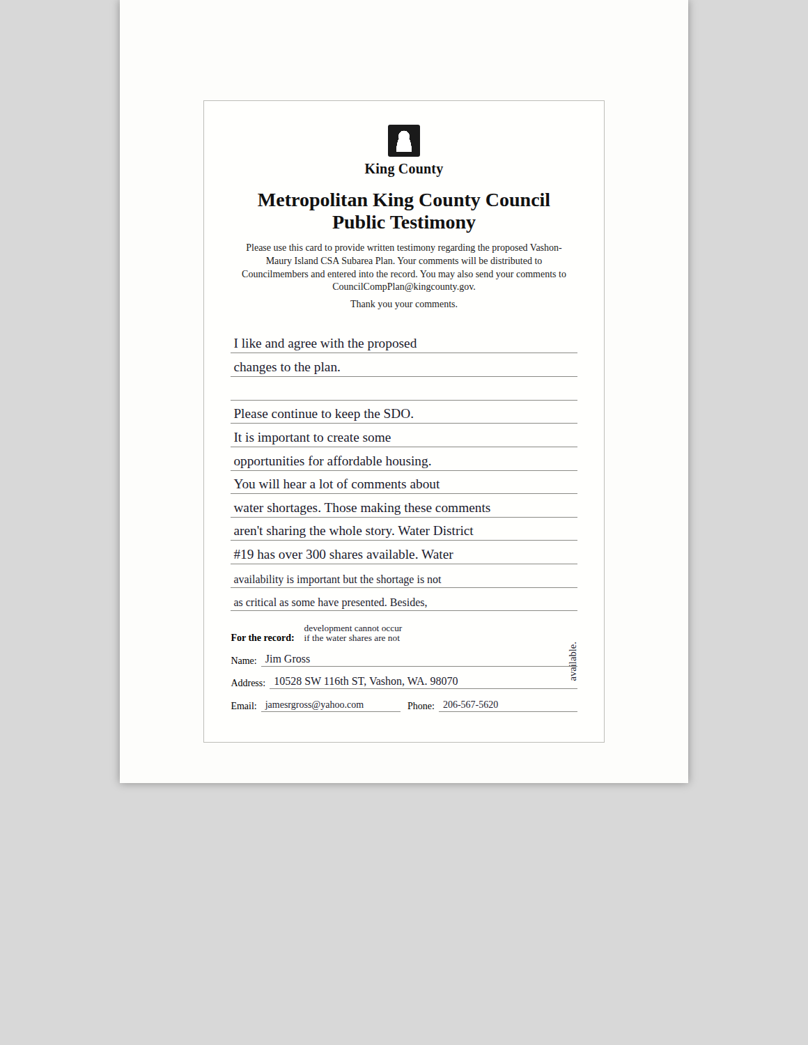King County
Metropolitan King County Council
Public Testimony
Please use this card to provide written testimony regarding the proposed Vashon-Maury Island CSA Subarea Plan. Your comments will be distributed to Councilmembers and entered into the record. You may also send your comments to CouncilCompPlan@kingcounty.gov. Thank you your comments.
I like and agree with the proposed
changes to the plan.
Please continue to keep the SDO.
It is important to create some
opportunities for affordable housing.
You will hear a lot of comments about
water shortages. Those making these comments
aren't sharing the whole story. Water District
#19 has over 300 shares available. Water
availability is important but the shortage is not
as critical as some have presented. Besides,
For the record: development cannot occur
if the water shares are not
Name: Jim Gross
Address: 10528 SW 116th ST, Vashon, WA. 98070
Email: jamesrgross@yahoo.com
Phone: 206-567-5620
available.